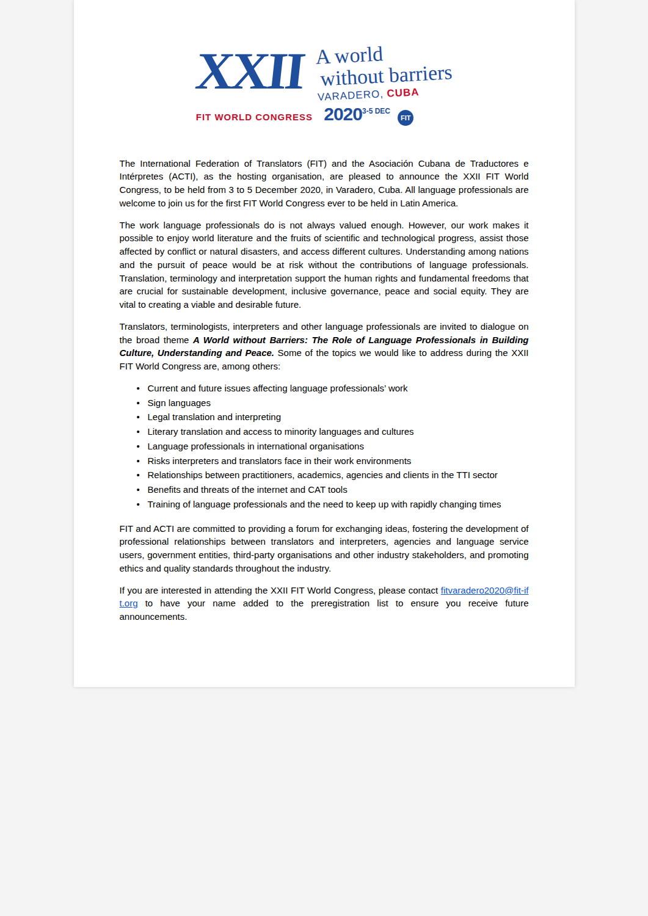XXII A world without barriers VARADERO, CUBA
FIT WORLD CONGRESS 20203-5 DEC FIT
The International Federation of Translators (FIT) and the Asociación Cubana de Traductores e Intérpretes (ACTI), as the hosting organisation, are pleased to announce the XXII FIT World Congress, to be held from 3 to 5 December 2020, in Varadero, Cuba. All language professionals are welcome to join us for the first FIT World Congress ever to be held in Latin America.
The work language professionals do is not always valued enough. However, our work makes it possible to enjoy world literature and the fruits of scientific and technological progress, assist those affected by conflict or natural disasters, and access different cultures. Understanding among nations and the pursuit of peace would be at risk without the contributions of language professionals. Translation, terminology and interpretation support the human rights and fundamental freedoms that are crucial for sustainable development, inclusive governance, peace and social equity. They are vital to creating a viable and desirable future.
Translators, terminologists, interpreters and other language professionals are invited to dialogue on the broad theme A World without Barriers: The Role of Language Professionals in Building Culture, Understanding and Peace. Some of the topics we would like to address during the XXII FIT World Congress are, among others:
Current and future issues affecting language professionals’ work
Sign languages
Legal translation and interpreting
Literary translation and access to minority languages and cultures
Language professionals in international organisations
Risks interpreters and translators face in their work environments
Relationships between practitioners, academics, agencies and clients in the TTI sector
Benefits and threats of the internet and CAT tools
Training of language professionals and the need to keep up with rapidly changing times
FIT and ACTI are committed to providing a forum for exchanging ideas, fostering the development of professional relationships between translators and interpreters, agencies and language service users, government entities, third-party organisations and other industry stakeholders, and promoting ethics and quality standards throughout the industry.
If you are interested in attending the XXII FIT World Congress, please contact fitvaradero2020@fit-ift.org to have your name added to the preregistration list to ensure you receive future announcements.